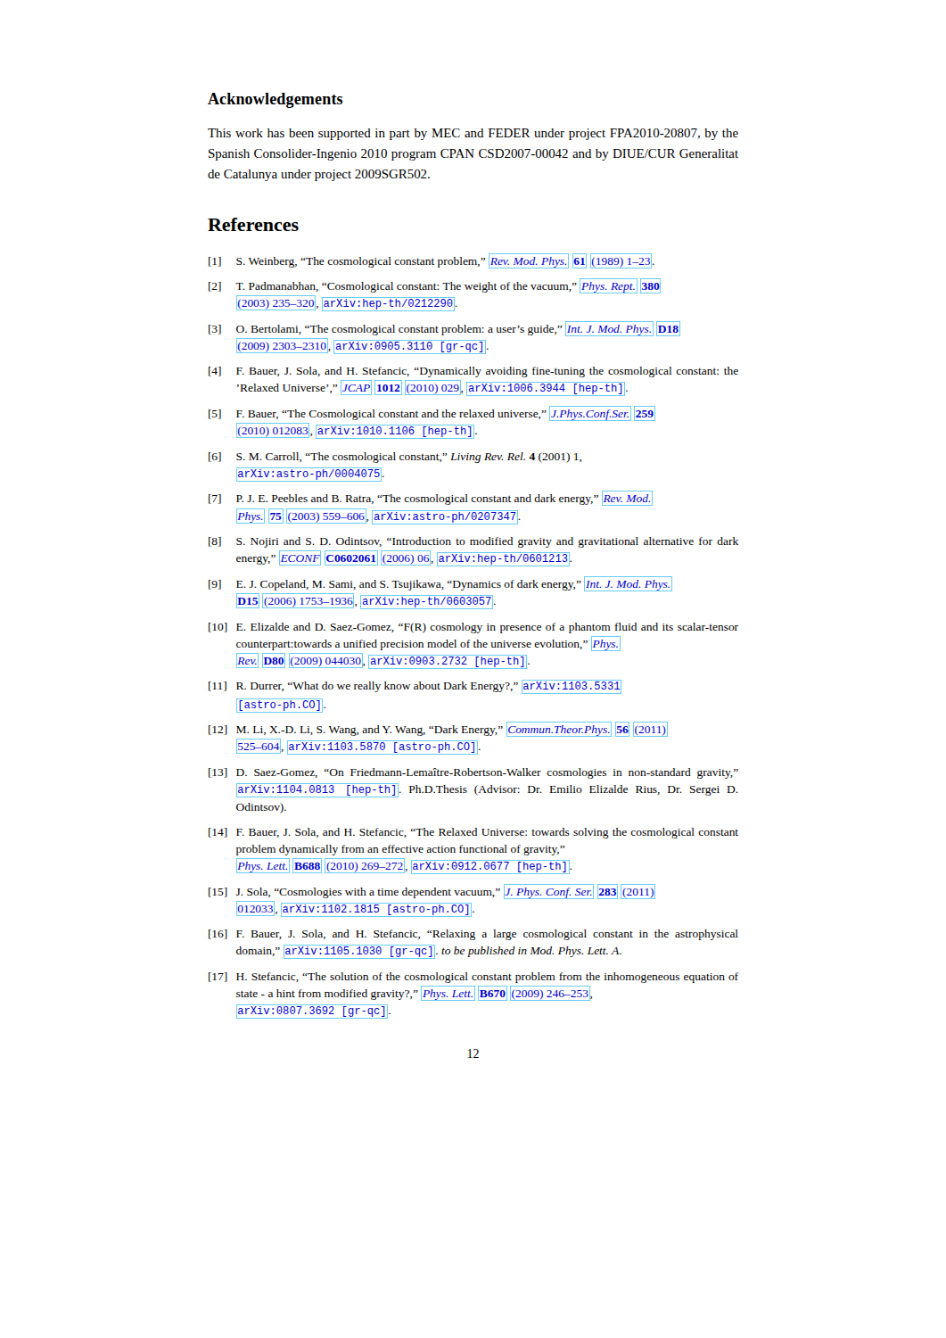Acknowledgements
This work has been supported in part by MEC and FEDER under project FPA2010-20807, by the Spanish Consolider-Ingenio 2010 program CPAN CSD2007-00042 and by DIUE/CUR Generalitat de Catalunya under project 2009SGR502.
References
[1] S. Weinberg, “The cosmological constant problem,” Rev. Mod. Phys. 61 (1989) 1–23.
[2] T. Padmanabhan, “Cosmological constant: The weight of the vacuum,” Phys. Rept. 380
(2003) 235–320, arXiv:hep-th/0212290.
[3] O. Bertolami, “The cosmological constant problem: a user’s guide,” Int. J. Mod. Phys. D18
(2009) 2303–2310, arXiv:0905.3110 [gr-qc].
[4] F. Bauer, J. Sola, and H. Stefancic, “Dynamically avoiding fine-tuning the cosmological constant: the ’Relaxed Universe’,” JCAP 1012 (2010) 029, arXiv:1006.3944 [hep-th].
[5] F. Bauer, “The Cosmological constant and the relaxed universe,” J.Phys.Conf.Ser. 259
(2010) 012083, arXiv:1010.1106 [hep-th].
[6] S. M. Carroll, “The cosmological constant,” Living Rev. Rel. 4 (2001) 1,
arXiv:astro-ph/0004075.
[7] P. J. E. Peebles and B. Ratra, “The cosmological constant and dark energy,” Rev. Mod.
Phys. 75 (2003) 559–606, arXiv:astro-ph/0207347.
[8] S. Nojiri and S. D. Odintsov, “Introduction to modified gravity and gravitational alternative for dark energy,” ECONF C0602061 (2006) 06, arXiv:hep-th/0601213.
[9] E. J. Copeland, M. Sami, and S. Tsujikawa, “Dynamics of dark energy,” Int. J. Mod. Phys.
D15 (2006) 1753–1936, arXiv:hep-th/0603057.
[10] E. Elizalde and D. Saez-Gomez, “F(R) cosmology in presence of a phantom fluid and its scalar-tensor counterpart:towards a unified precision model of the universe evolution,” Phys.
Rev. D80 (2009) 044030, arXiv:0903.2732 [hep-th].
[11] R. Durrer, “What do we really know about Dark Energy?,” arXiv:1103.5331
[astro-ph.CO].
[12] M. Li, X.-D. Li, S. Wang, and Y. Wang, “Dark Energy,” Commun.Theor.Phys. 56 (2011)
525–604, arXiv:1103.5870 [astro-ph.CO].
[13] D. Saez-Gomez, “On Friedmann-Lemaître-Robertson-Walker cosmologies in non-standard gravity,” arXiv:1104.0813 [hep-th]. Ph.D.Thesis (Advisor: Dr. Emilio Elizalde Rius, Dr. Sergei D. Odintsov).
[14] F. Bauer, J. Sola, and H. Stefancic, “The Relaxed Universe: towards solving the cosmological constant problem dynamically from an effective action functional of gravity,”
Phys. Lett. B688 (2010) 269–272, arXiv:0912.0677 [hep-th].
[15] J. Sola, “Cosmologies with a time dependent vacuum,” J. Phys. Conf. Ser. 283 (2011)
012033, arXiv:1102.1815 [astro-ph.CO].
[16] F. Bauer, J. Sola, and H. Stefancic, “Relaxing a large cosmological constant in the astrophysical domain,” arXiv:1105.1030 [gr-qc]. to be published in Mod. Phys. Lett. A.
[17] H. Stefancic, “The solution of the cosmological constant problem from the inhomogeneous equation of state - a hint from modified gravity?,” Phys. Lett. B670 (2009) 246–253,
arXiv:0807.3692 [gr-qc].
12